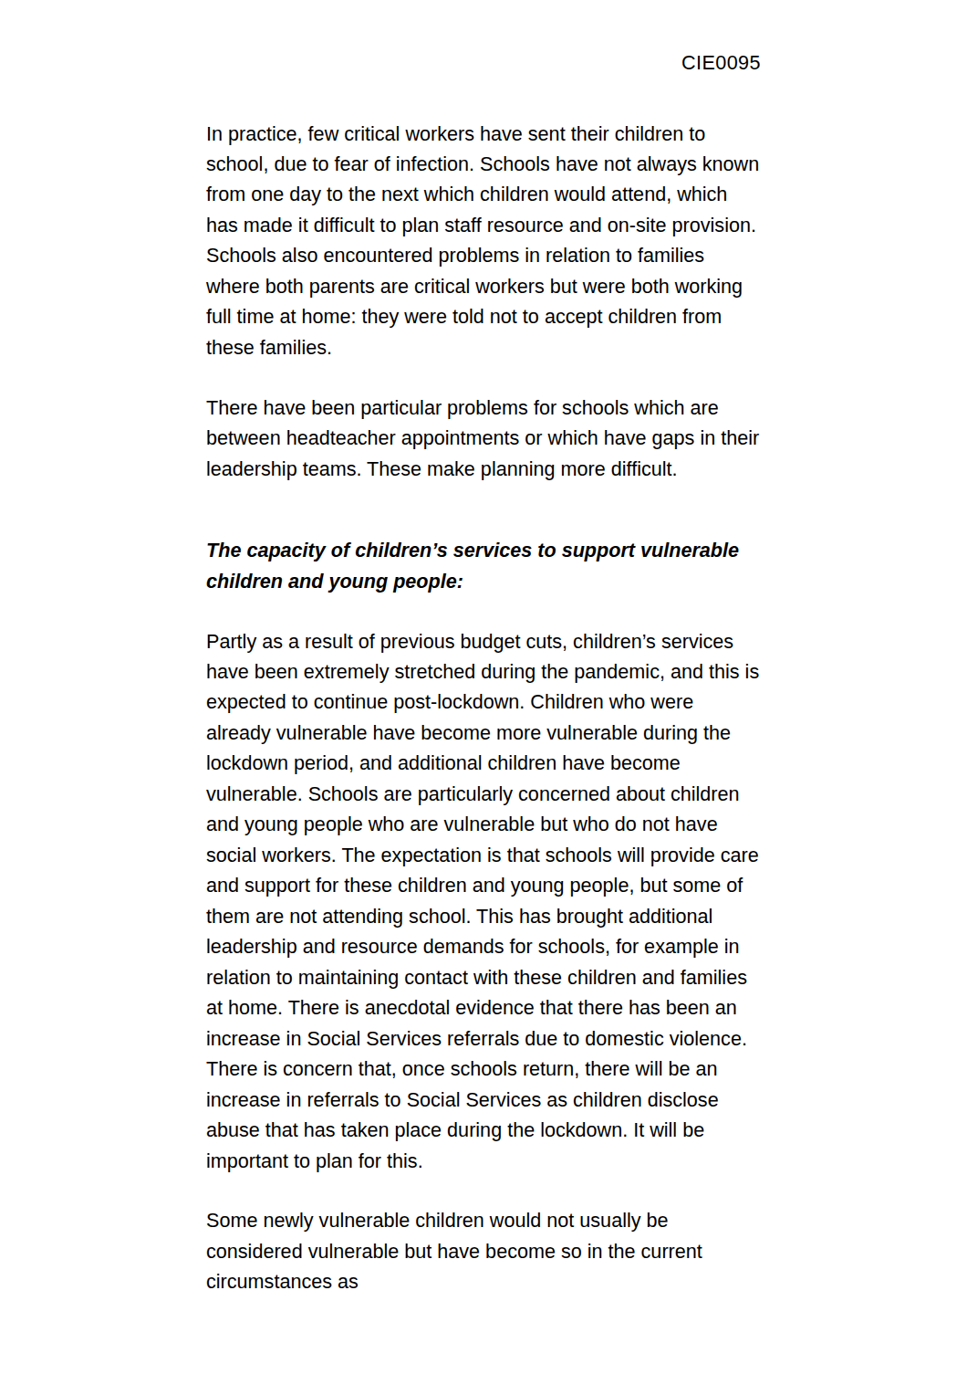CIE0095
In practice, few critical workers have sent their children to school, due to fear of infection. Schools have not always known from one day to the next which children would attend, which has made it difficult to plan staff resource and on-site provision. Schools also encountered problems in relation to families where both parents are critical workers but were both working full time at home: they were told not to accept children from these families.
There have been particular problems for schools which are between headteacher appointments or which have gaps in their leadership teams. These make planning more difficult.
The capacity of children’s services to support vulnerable children and young people:
Partly as a result of previous budget cuts, children’s services have been extremely stretched during the pandemic, and this is expected to continue post-lockdown. Children who were already vulnerable have become more vulnerable during the lockdown period, and additional children have become vulnerable. Schools are particularly concerned about children and young people who are vulnerable but who do not have social workers. The expectation is that schools will provide care and support for these children and young people, but some of them are not attending school. This has brought additional leadership and resource demands for schools, for example in relation to maintaining contact with these children and families at home. There is anecdotal evidence that there has been an increase in Social Services referrals due to domestic violence. There is concern that, once schools return, there will be an increase in referrals to Social Services as children disclose abuse that has taken place during the lockdown. It will be important to plan for this.
Some newly vulnerable children would not usually be considered vulnerable but have become so in the current circumstances as